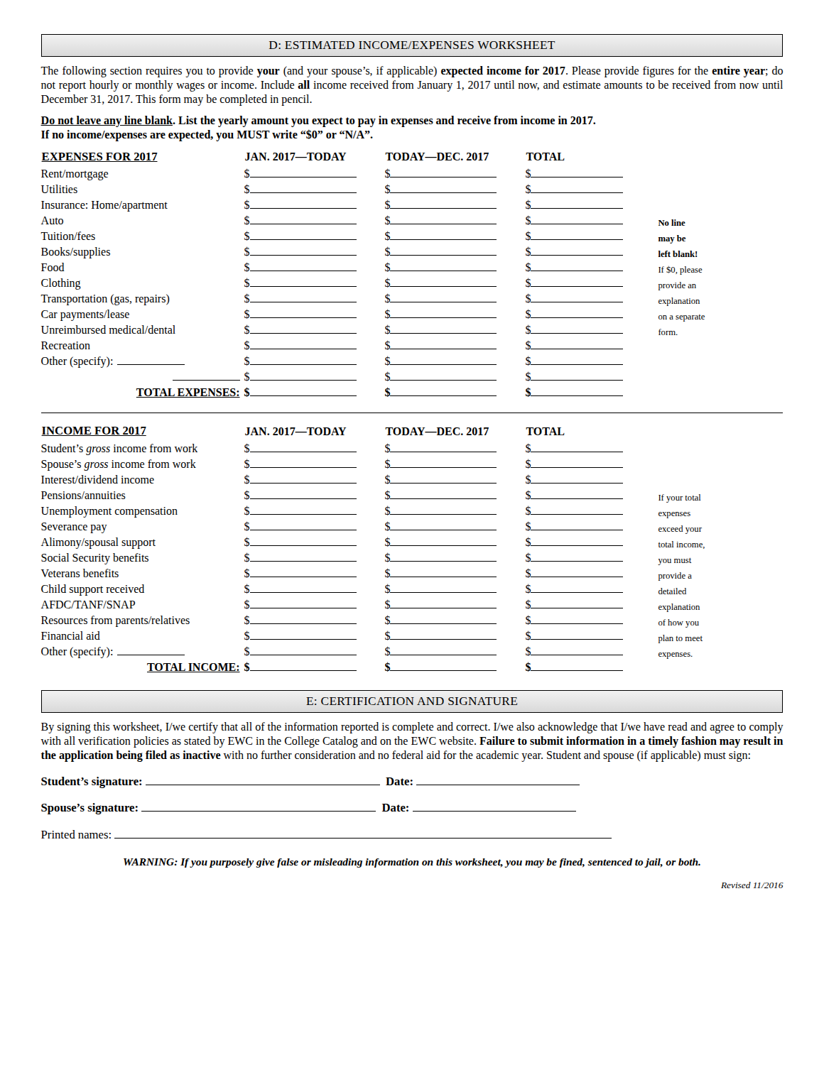D: ESTIMATED INCOME/EXPENSES WORKSHEET
The following section requires you to provide your (and your spouse’s, if applicable) expected income for 2017. Please provide figures for the entire year; do not report hourly or monthly wages or income. Include all income received from January 1, 2017 until now, and estimate amounts to be received from now until December 31, 2017. This form may be completed in pencil.
Do not leave any line blank. List the yearly amount you expect to pay in expenses and receive from income in 2017.
If no income/expenses are expected, you MUST write “$0” or “N/A”.
| EXPENSES FOR 2017 | JAN. 2017—TODAY | TODAY—DEC. 2017 | TOTAL | |
| --- | --- | --- | --- | --- |
| Rent/mortgage | $ | $ | $ | |
| Utilities | $ | $ | $ | |
| Insurance: Home/apartment | $ | $ | $ | |
| Auto | $ | $ | $ | No line |
| Tuition/fees | $ | $ | $ | may be |
| Books/supplies | $ | $ | $ | left blank! |
| Food | $ | $ | $ | If $0, please |
| Clothing | $ | $ | $ | provide an |
| Transportation (gas, repairs) | $ | $ | $ | explanation |
| Car payments/lease | $ | $ | $ | on a separate |
| Unreimbursed medical/dental | $ | $ | $ | form. |
| Recreation | $ | $ | $ | |
| Other (specify): | $ | $ | $ | |
| | $ | $ | $ | |
| TOTAL EXPENSES: | $ | $ | $ | |
| INCOME FOR 2017 | JAN. 2017—TODAY | TODAY—DEC. 2017 | TOTAL | |
| --- | --- | --- | --- | --- |
| Student’s gross income from work | $ | $ | $ | |
| Spouse’s gross income from work | $ | $ | $ | |
| Interest/dividend income | $ | $ | $ | |
| Pensions/annuities | $ | $ | $ | If your total |
| Unemployment compensation | $ | $ | $ | expenses |
| Severance pay | $ | $ | $ | exceed your |
| Alimony/spousal support | $ | $ | $ | total income, |
| Social Security benefits | $ | $ | $ | you must |
| Veterans benefits | $ | $ | $ | provide a |
| Child support received | $ | $ | $ | detailed |
| AFDC/TANF/SNAP | $ | $ | $ | explanation |
| Resources from parents/relatives | $ | $ | $ | of how you |
| Financial aid | $ | $ | $ | plan to meet |
| Other (specify): | $ | $ | $ | expenses. |
| TOTAL INCOME: | $ | $ | $ | |
E: CERTIFICATION AND SIGNATURE
By signing this worksheet, I/we certify that all of the information reported is complete and correct. I/we also acknowledge that I/we have read and agree to comply with all verification policies as stated by EWC in the College Catalog and on the EWC website. Failure to submit information in a timely fashion may result in the application being filed as inactive with no further consideration and no federal aid for the academic year. Student and spouse (if applicable) must sign:
Student’s signature: Date:
Spouse’s signature: Date:
Printed names:
WARNING: If you purposely give false or misleading information on this worksheet, you may be fined, sentenced to jail, or both.
Revised 11/2016